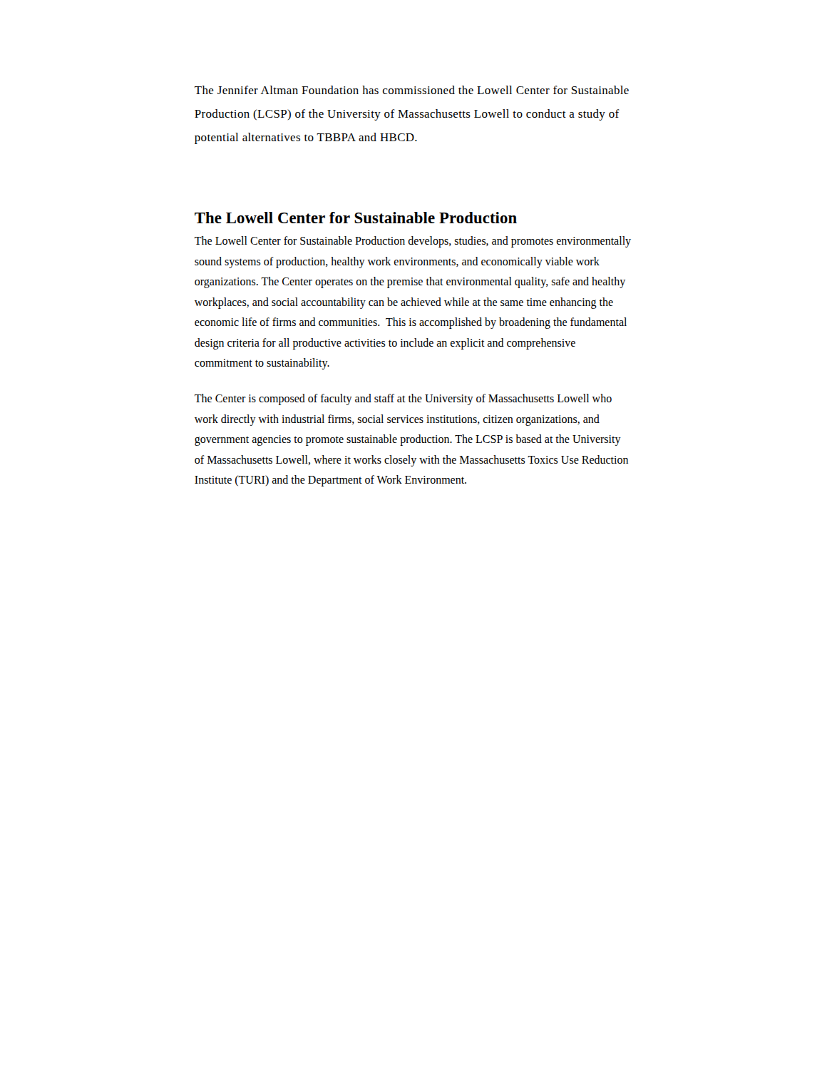The Jennifer Altman Foundation has commissioned the Lowell Center for Sustainable Production (LCSP) of the University of Massachusetts Lowell to conduct a study of potential alternatives to TBBPA and HBCD.
The Lowell Center for Sustainable Production
The Lowell Center for Sustainable Production develops, studies, and promotes environmentally sound systems of production, healthy work environments, and economically viable work organizations. The Center operates on the premise that environmental quality, safe and healthy workplaces, and social accountability can be achieved while at the same time enhancing the economic life of firms and communities. This is accomplished by broadening the fundamental design criteria for all productive activities to include an explicit and comprehensive commitment to sustainability.
The Center is composed of faculty and staff at the University of Massachusetts Lowell who work directly with industrial firms, social services institutions, citizen organizations, and government agencies to promote sustainable production. The LCSP is based at the University of Massachusetts Lowell, where it works closely with the Massachusetts Toxics Use Reduction Institute (TURI) and the Department of Work Environment.